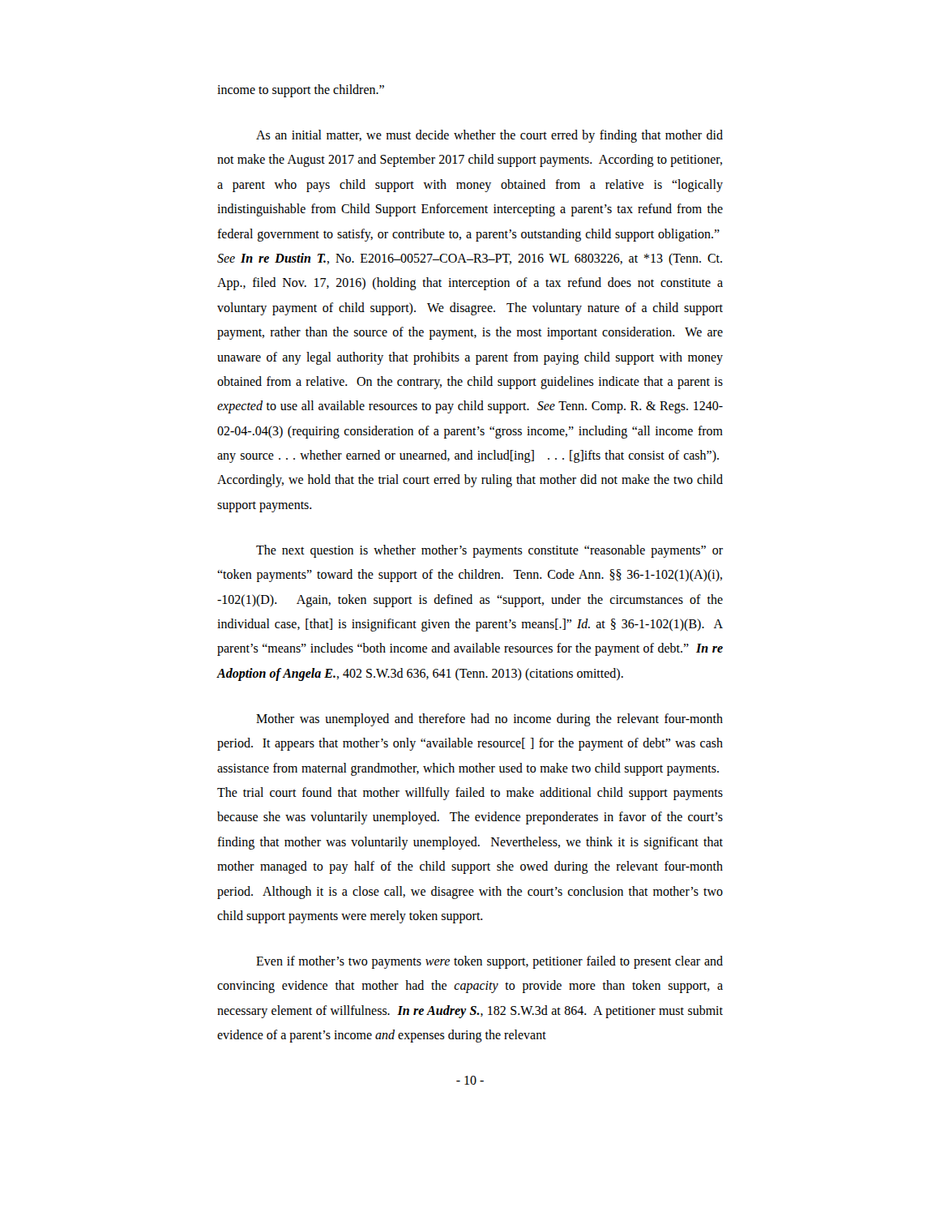income to support the children.”
As an initial matter, we must decide whether the court erred by finding that mother did not make the August 2017 and September 2017 child support payments. According to petitioner, a parent who pays child support with money obtained from a relative is “logically indistinguishable from Child Support Enforcement intercepting a parent’s tax refund from the federal government to satisfy, or contribute to, a parent’s outstanding child support obligation.” See In re Dustin T., No. E2016–00527–COA–R3–PT, 2016 WL 6803226, at *13 (Tenn. Ct. App., filed Nov. 17, 2016) (holding that interception of a tax refund does not constitute a voluntary payment of child support). We disagree. The voluntary nature of a child support payment, rather than the source of the payment, is the most important consideration. We are unaware of any legal authority that prohibits a parent from paying child support with money obtained from a relative. On the contrary, the child support guidelines indicate that a parent is expected to use all available resources to pay child support. See Tenn. Comp. R. & Regs. 1240-02-04-.04(3) (requiring consideration of a parent’s “gross income,” including “all income from any source . . . whether earned or unearned, and includ[ing] . . . [g]ifts that consist of cash”). Accordingly, we hold that the trial court erred by ruling that mother did not make the two child support payments.
The next question is whether mother’s payments constitute “reasonable payments” or “token payments” toward the support of the children. Tenn. Code Ann. §§ 36-1-102(1)(A)(i), -102(1)(D). Again, token support is defined as “support, under the circumstances of the individual case, [that] is insignificant given the parent’s means[.]” Id. at § 36-1-102(1)(B). A parent’s “means” includes “both income and available resources for the payment of debt.” In re Adoption of Angela E., 402 S.W.3d 636, 641 (Tenn. 2013) (citations omitted).
Mother was unemployed and therefore had no income during the relevant four-month period. It appears that mother’s only “available resource[ ] for the payment of debt” was cash assistance from maternal grandmother, which mother used to make two child support payments. The trial court found that mother willfully failed to make additional child support payments because she was voluntarily unemployed. The evidence preponderates in favor of the court’s finding that mother was voluntarily unemployed. Nevertheless, we think it is significant that mother managed to pay half of the child support she owed during the relevant four-month period. Although it is a close call, we disagree with the court’s conclusion that mother’s two child support payments were merely token support.
Even if mother’s two payments were token support, petitioner failed to present clear and convincing evidence that mother had the capacity to provide more than token support, a necessary element of willfulness. In re Audrey S., 182 S.W.3d at 864. A petitioner must submit evidence of a parent’s income and expenses during the relevant
- 10 -